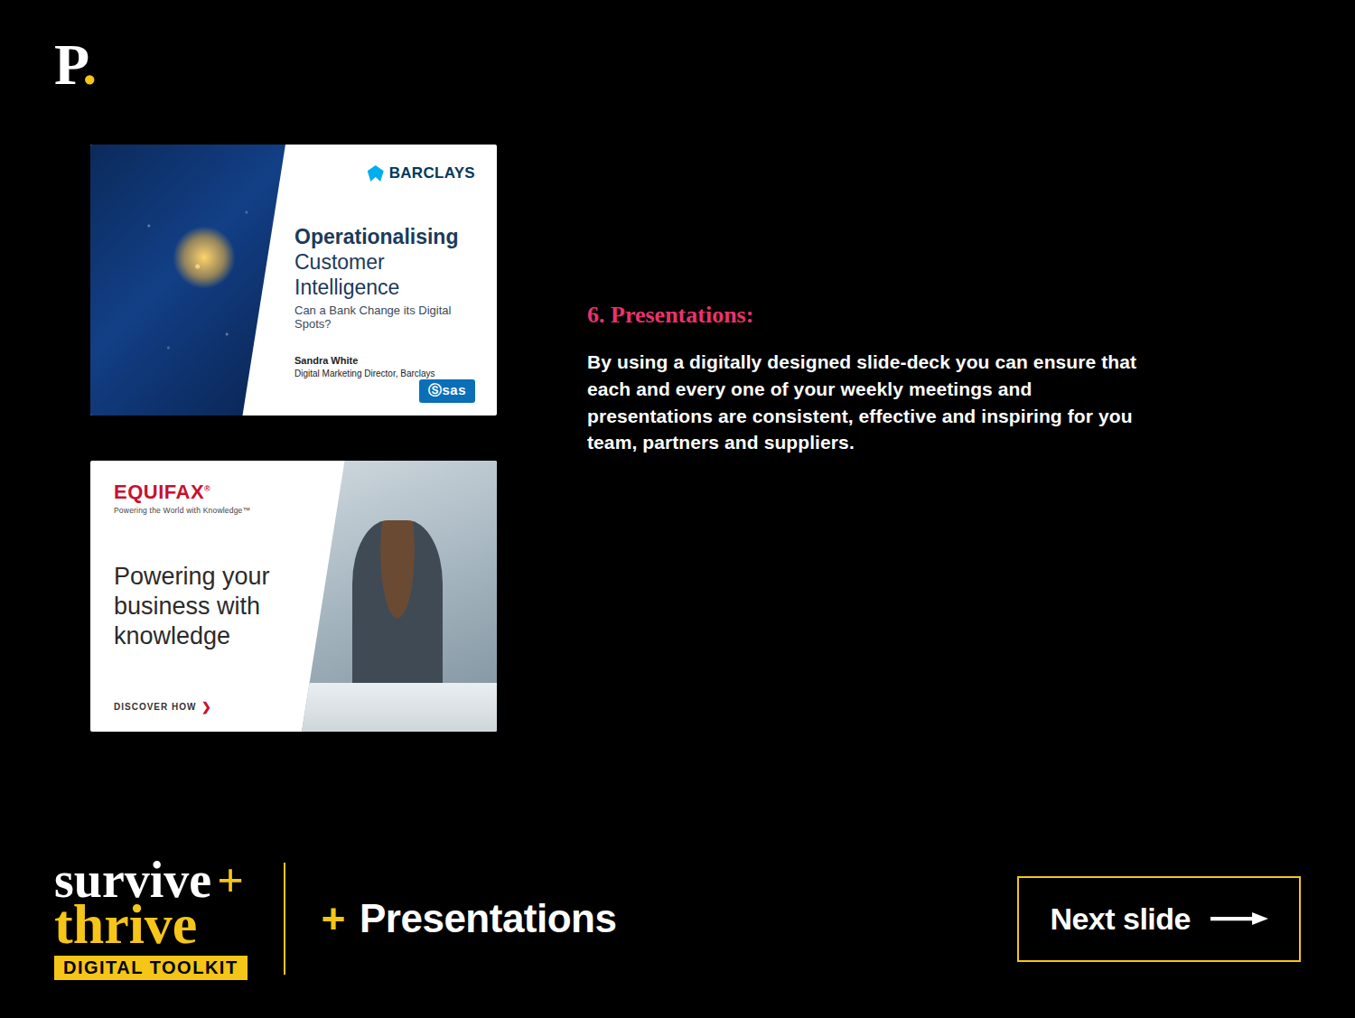P.
BARCLAYS
OperationalisingCustomer Intelligence
Can a Bank Change its Digital Spots?
Sandra White Digital Marketing Director, Barclays
Ⓢsas
EQUIFAX®
Powering the World with Knowledge™
Powering your
business with
knowledge
DISCOVER HOW ❯
6. Presentations:
By using a digitally designed slide-deck you can ensure that each and every one of your weekly meetings and presentations are consistent, effective and inspiring for you team, partners and suppliers.
survive+
thrive
DIGITAL TOOLKIT
+ Presentations
Next slide